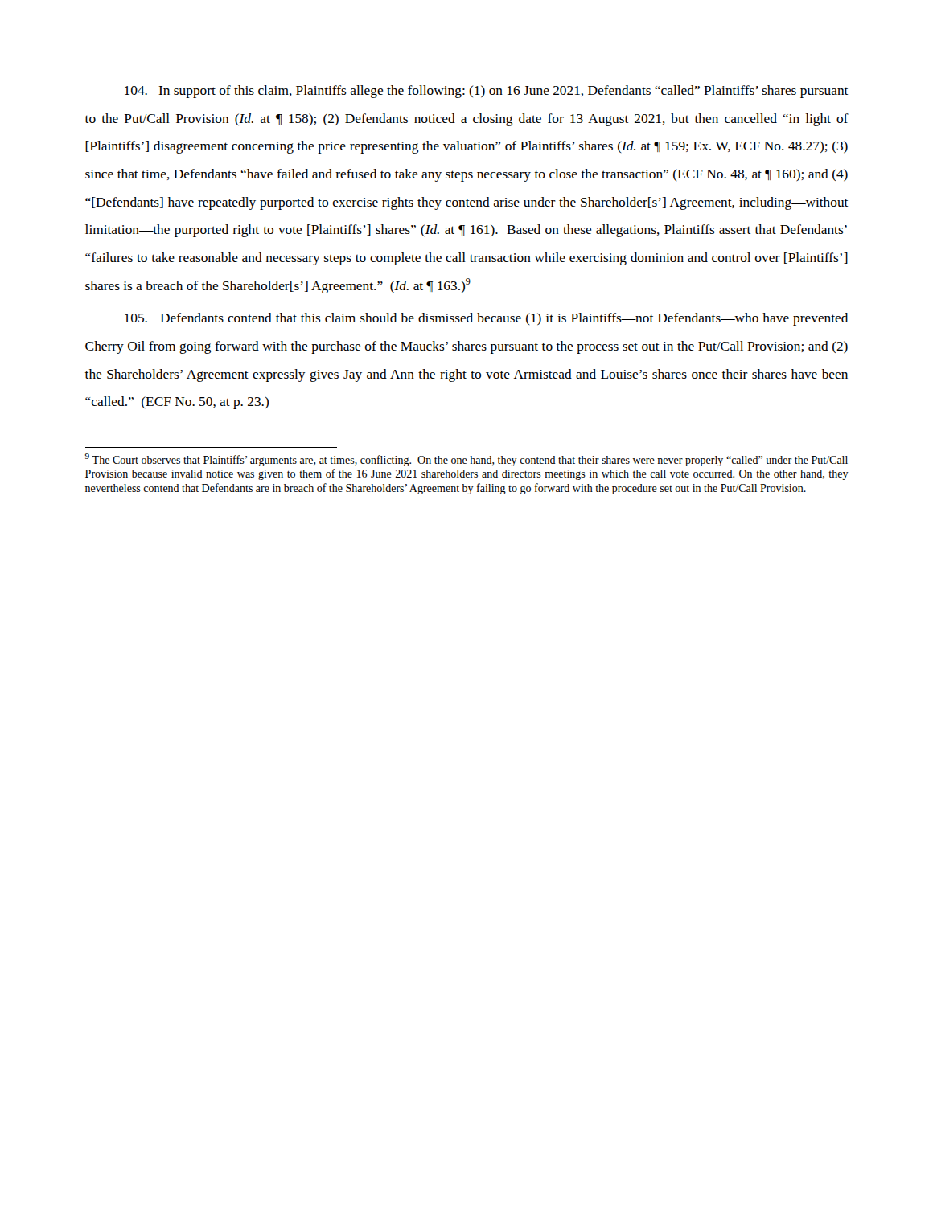104. In support of this claim, Plaintiffs allege the following: (1) on 16 June 2021, Defendants “called” Plaintiffs’ shares pursuant to the Put/Call Provision (Id. at ¶ 158); (2) Defendants noticed a closing date for 13 August 2021, but then cancelled “in light of [Plaintiffs’] disagreement concerning the price representing the valuation” of Plaintiffs’ shares (Id. at ¶ 159; Ex. W, ECF No. 48.27); (3) since that time, Defendants “have failed and refused to take any steps necessary to close the transaction” (ECF No. 48, at ¶ 160); and (4) “[Defendants] have repeatedly purported to exercise rights they contend arise under the Shareholder[s’] Agreement, including—without limitation—the purported right to vote [Plaintiffs’] shares” (Id. at ¶ 161). Based on these allegations, Plaintiffs assert that Defendants’ “failures to take reasonable and necessary steps to complete the call transaction while exercising dominion and control over [Plaintiffs’] shares is a breach of the Shareholder[s’] Agreement.” (Id. at ¶ 163.)9
105. Defendants contend that this claim should be dismissed because (1) it is Plaintiffs—not Defendants—who have prevented Cherry Oil from going forward with the purchase of the Maucks’ shares pursuant to the process set out in the Put/Call Provision; and (2) the Shareholders’ Agreement expressly gives Jay and Ann the right to vote Armistead and Louise’s shares once their shares have been “called.” (ECF No. 50, at p. 23.)
9 The Court observes that Plaintiffs’ arguments are, at times, conflicting. On the one hand, they contend that their shares were never properly “called” under the Put/Call Provision because invalid notice was given to them of the 16 June 2021 shareholders and directors meetings in which the call vote occurred. On the other hand, they nevertheless contend that Defendants are in breach of the Shareholders’ Agreement by failing to go forward with the procedure set out in the Put/Call Provision.